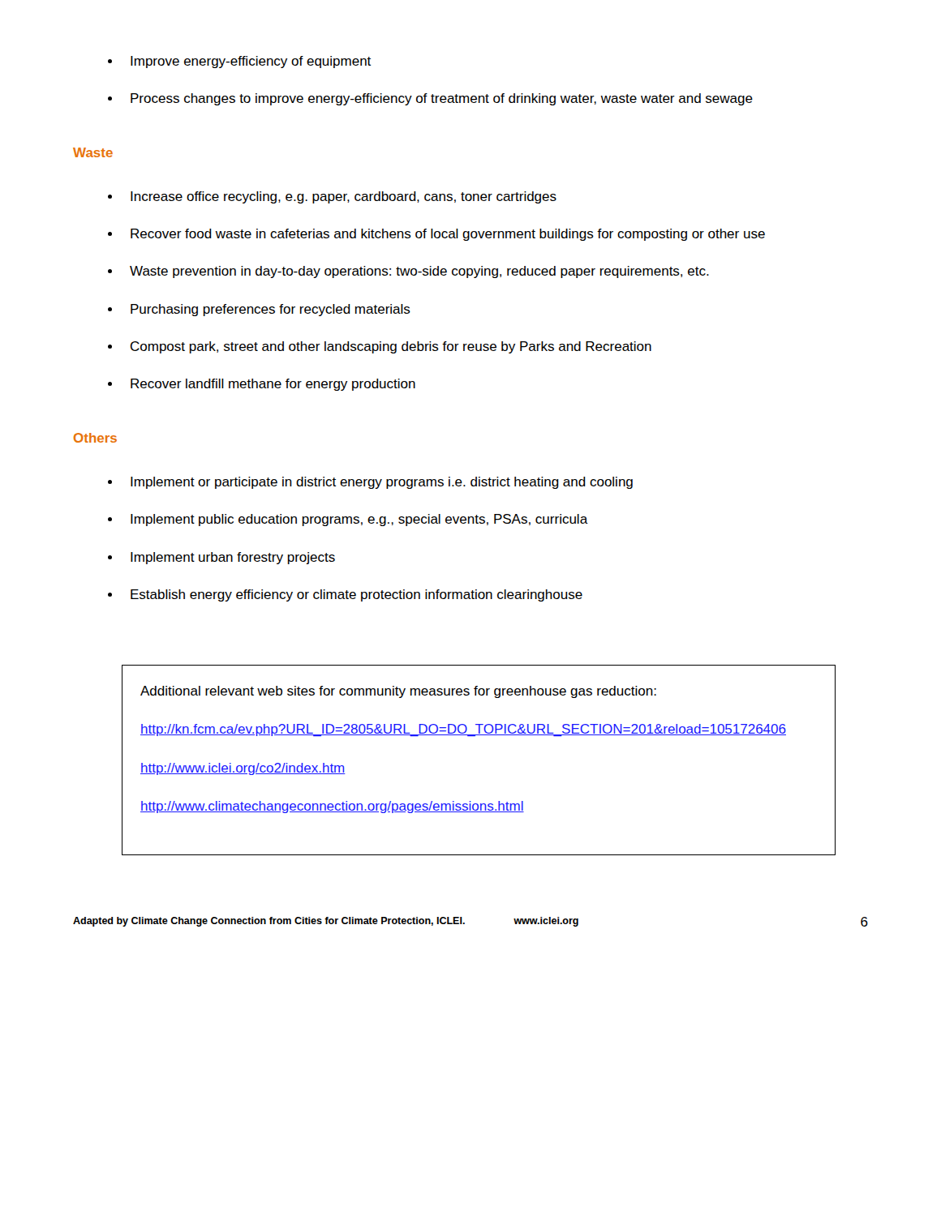Improve energy-efficiency of equipment
Process changes to improve energy-efficiency of treatment of drinking water, waste water and sewage
Waste
Increase office recycling, e.g. paper, cardboard, cans, toner cartridges
Recover food waste in cafeterias and kitchens of local government buildings for composting or other use
Waste prevention in day-to-day operations: two-side copying, reduced paper requirements, etc.
Purchasing preferences for recycled materials
Compost park, street and other landscaping debris for reuse by Parks and Recreation
Recover landfill methane for energy production
Others
Implement or participate in district energy programs i.e. district heating and cooling
Implement public education programs, e.g., special events, PSAs, curricula
Implement urban forestry projects
Establish energy efficiency or climate protection information clearinghouse
Additional relevant web sites for community measures for greenhouse gas reduction:
http://kn.fcm.ca/ev.php?URL_ID=2805&URL_DO=DO_TOPIC&URL_SECTION=201&reload=1051726406
http://www.iclei.org/co2/index.htm
http://www.climatechangeconnection.org/pages/emissions.html
Adapted by Climate Change Connection from Cities for Climate Protection, ICLEI. www.iclei.org 6